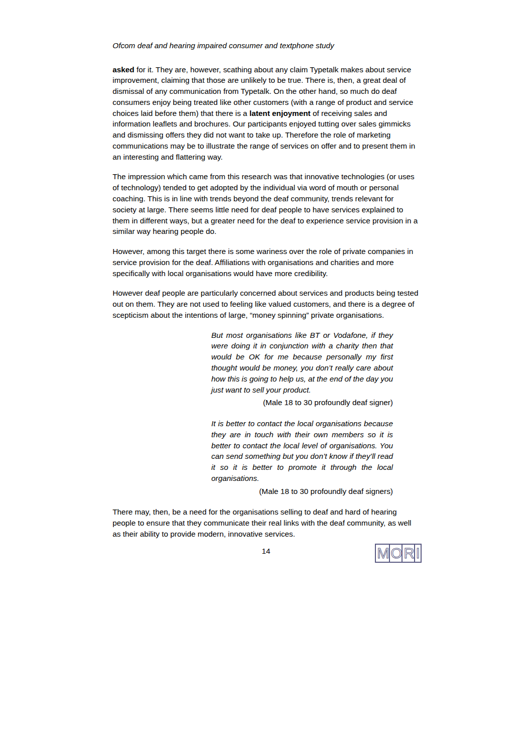Ofcom deaf and hearing impaired consumer and textphone study
asked for it. They are, however, scathing about any claim Typetalk makes about service improvement, claiming that those are unlikely to be true. There is, then, a great deal of dismissal of any communication from Typetalk. On the other hand, so much do deaf consumers enjoy being treated like other customers (with a range of product and service choices laid before them) that there is a latent enjoyment of receiving sales and information leaflets and brochures. Our participants enjoyed tutting over sales gimmicks and dismissing offers they did not want to take up. Therefore the role of marketing communications may be to illustrate the range of services on offer and to present them in an interesting and flattering way.
The impression which came from this research was that innovative technologies (or uses of technology) tended to get adopted by the individual via word of mouth or personal coaching. This is in line with trends beyond the deaf community, trends relevant for society at large. There seems little need for deaf people to have services explained to them in different ways, but a greater need for the deaf to experience service provision in a similar way hearing people do.
However, among this target there is some wariness over the role of private companies in service provision for the deaf. Affiliations with organisations and charities and more specifically with local organisations would have more credibility.
However deaf people are particularly concerned about services and products being tested out on them. They are not used to feeling like valued customers, and there is a degree of scepticism about the intentions of large, “money spinning” private organisations.
But most organisations like BT or Vodafone, if they were doing it in conjunction with a charity then that would be OK for me because personally my first thought would be money, you don’t really care about how this is going to help us, at the end of the day you just want to sell your product.
(Male 18 to 30 profoundly deaf signer)
It is better to contact the local organisations because they are in touch with their own members so it is better to contact the local level of organisations. You can send something but you don’t know if they’ll read it so it is better to promote it through the local organisations.
(Male 18 to 30 profoundly deaf signers)
There may, then, be a need for the organisations selling to deaf and hard of hearing people to ensure that they communicate their real links with the deaf community, as well as their ability to provide modern, innovative services.
14
MORI